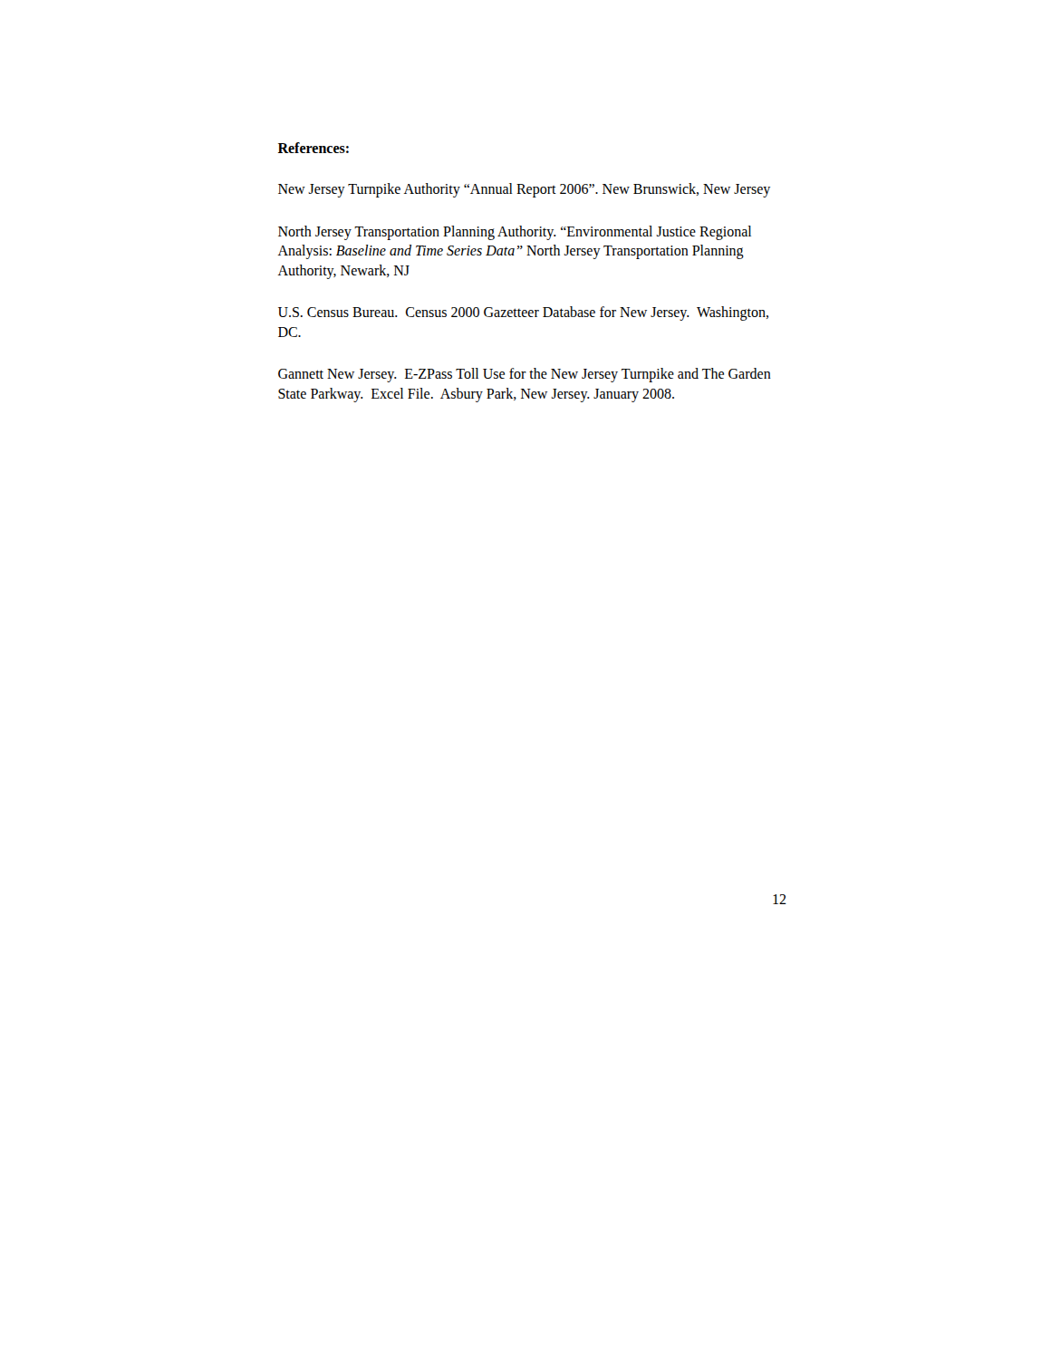References:
New Jersey Turnpike Authority “Annual Report 2006”. New Brunswick, New Jersey
North Jersey Transportation Planning Authority. “Environmental Justice Regional Analysis: Baseline and Time Series Data” North Jersey Transportation Planning Authority, Newark, NJ
U.S. Census Bureau. Census 2000 Gazetteer Database for New Jersey. Washington, DC.
Gannett New Jersey. E-ZPass Toll Use for the New Jersey Turnpike and The Garden State Parkway. Excel File. Asbury Park, New Jersey. January 2008.
12